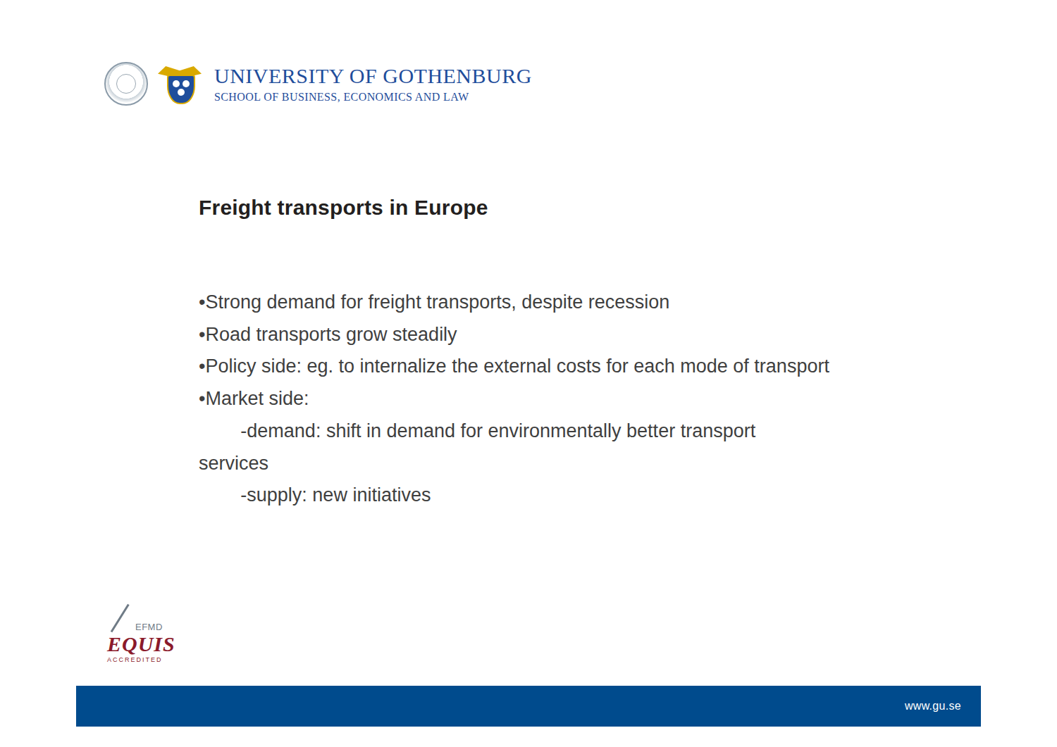UNIVERSITY OF GOTHENBURG
SCHOOL OF BUSINESS, ECONOMICS AND LAW
Freight transports in Europe
•Strong demand for freight transports, despite recession
•Road transports grow steadily
•Policy side: eg. to internalize the external costs for each mode of transport
•Market side:
-demand: shift in demand for environmentally better transport
services
-supply: new initiatives
EFMD
EQUIS
ACCREDITED
www.gu.se